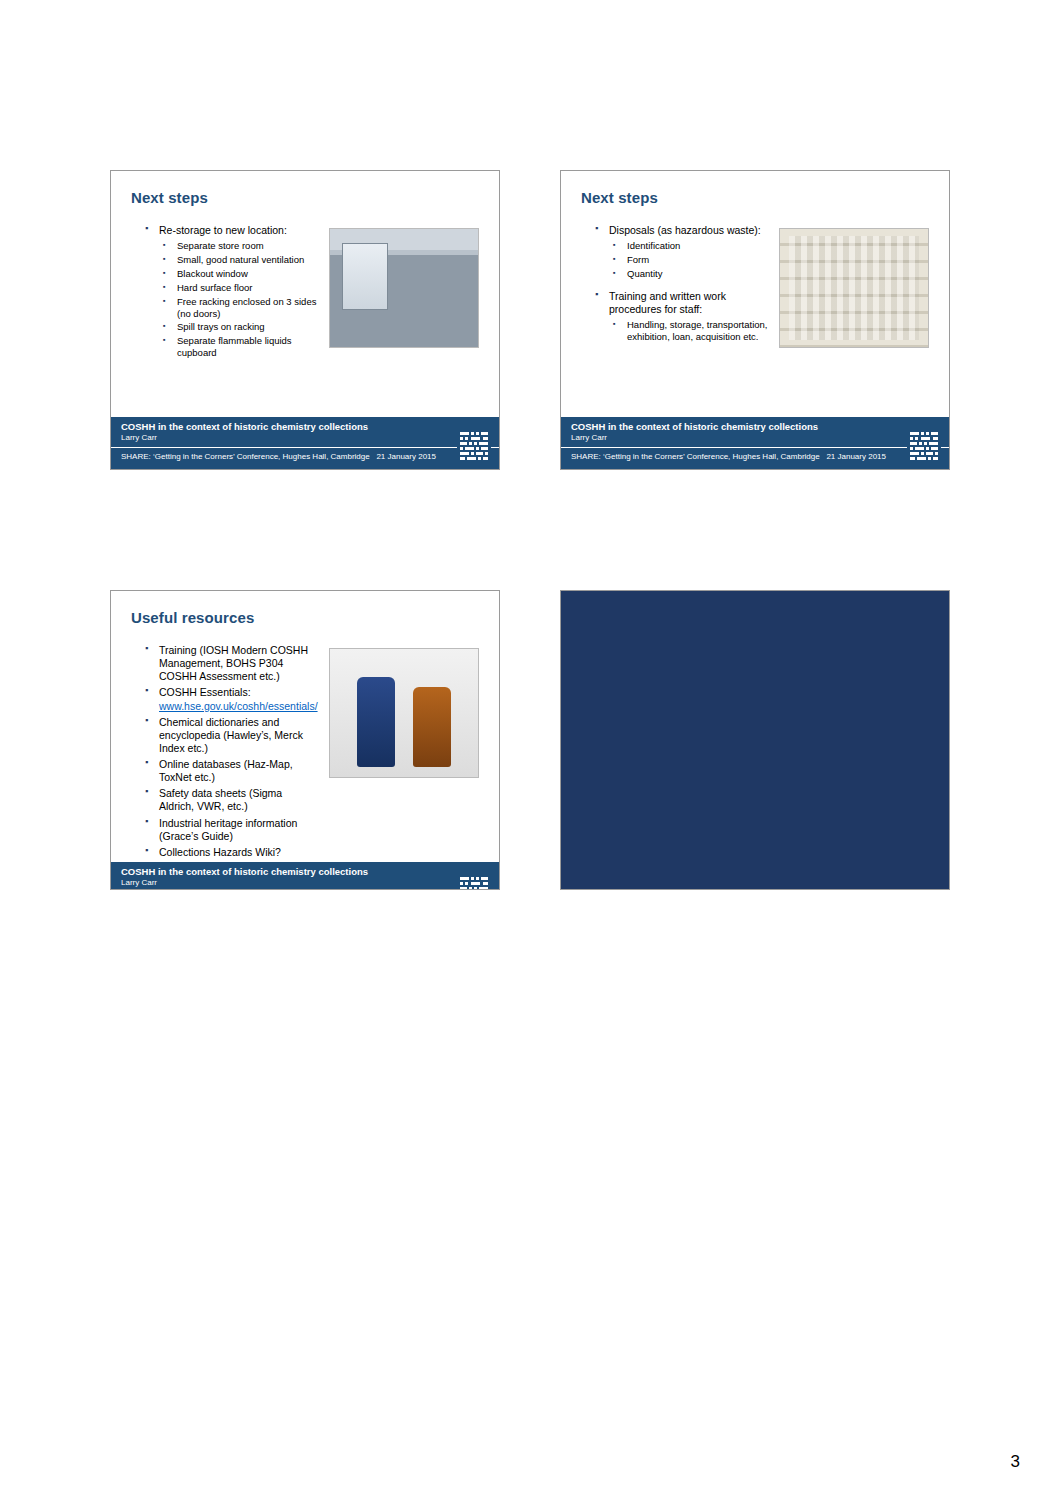Next steps
Re-storage to new location:
Separate store room
Small, good natural ventilation
Blackout window
Hard surface floor
Free racking enclosed on 3 sides (no doors)
Spill trays on racking
Separate flammable liquids cupboard
COSHH in the context of historic chemistry collections
Larry Carr
SHARE: ‘Getting in the Corners’ Conference, Hughes Hall, Cambridge 21 January 2015
Next steps
Disposals (as hazardous waste):
Identification
Form
Quantity
Training and written work procedures for staff:
Handling, storage, transportation, exhibition, loan, acquisition etc.
COSHH in the context of historic chemistry collections
Larry Carr
SHARE: ‘Getting in the Corners’ Conference, Hughes Hall, Cambridge 21 January 2015
Useful resources
Training (IOSH Modern COSHH Management, BOHS P304 COSHH Assessment etc.)
COSHH Essentials:
www.hse.gov.uk/coshh/essentials/
Chemical dictionaries and encyclopedia (Hawley’s, Merck Index etc.)
Online databases (Haz-Map, ToxNet etc.)
Safety data sheets (Sigma Aldrich, VWR, etc.)
Industrial heritage information (Grace’s Guide)
Collections Hazards Wiki?
COSHH in the context of historic chemistry collections
Larry Carr
SHARE: ‘Getting in the Corners’ Conference, Hughes Hall, Cambridge 21 January 2015
3